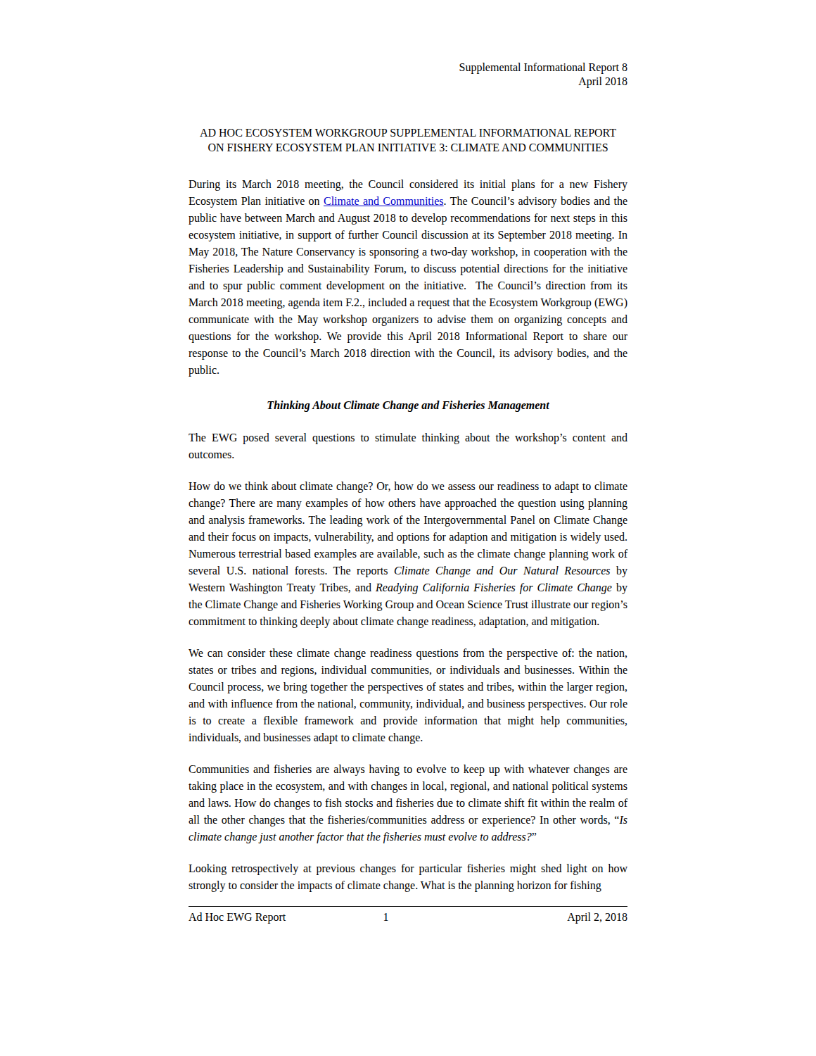Supplemental Informational Report 8
April 2018
AD HOC ECOSYSTEM WORKGROUP SUPPLEMENTAL INFORMATIONAL REPORT ON FISHERY ECOSYSTEM PLAN INITIATIVE 3: CLIMATE AND COMMUNITIES
During its March 2018 meeting, the Council considered its initial plans for a new Fishery Ecosystem Plan initiative on Climate and Communities. The Council’s advisory bodies and the public have between March and August 2018 to develop recommendations for next steps in this ecosystem initiative, in support of further Council discussion at its September 2018 meeting. In May 2018, The Nature Conservancy is sponsoring a two-day workshop, in cooperation with the Fisheries Leadership and Sustainability Forum, to discuss potential directions for the initiative and to spur public comment development on the initiative. The Council’s direction from its March 2018 meeting, agenda item F.2., included a request that the Ecosystem Workgroup (EWG) communicate with the May workshop organizers to advise them on organizing concepts and questions for the workshop. We provide this April 2018 Informational Report to share our response to the Council’s March 2018 direction with the Council, its advisory bodies, and the public.
Thinking About Climate Change and Fisheries Management
The EWG posed several questions to stimulate thinking about the workshop’s content and outcomes.
How do we think about climate change? Or, how do we assess our readiness to adapt to climate change? There are many examples of how others have approached the question using planning and analysis frameworks. The leading work of the Intergovernmental Panel on Climate Change and their focus on impacts, vulnerability, and options for adaption and mitigation is widely used. Numerous terrestrial based examples are available, such as the climate change planning work of several U.S. national forests. The reports Climate Change and Our Natural Resources by Western Washington Treaty Tribes, and Readying California Fisheries for Climate Change by the Climate Change and Fisheries Working Group and Ocean Science Trust illustrate our region’s commitment to thinking deeply about climate change readiness, adaptation, and mitigation.
We can consider these climate change readiness questions from the perspective of: the nation, states or tribes and regions, individual communities, or individuals and businesses. Within the Council process, we bring together the perspectives of states and tribes, within the larger region, and with influence from the national, community, individual, and business perspectives. Our role is to create a flexible framework and provide information that might help communities, individuals, and businesses adapt to climate change.
Communities and fisheries are always having to evolve to keep up with whatever changes are taking place in the ecosystem, and with changes in local, regional, and national political systems and laws. How do changes to fish stocks and fisheries due to climate shift fit within the realm of all the other changes that the fisheries/communities address or experience? In other words, “Is climate change just another factor that the fisheries must evolve to address?”
Looking retrospectively at previous changes for particular fisheries might shed light on how strongly to consider the impacts of climate change. What is the planning horizon for fishing
Ad Hoc EWG Report
1
April 2, 2018